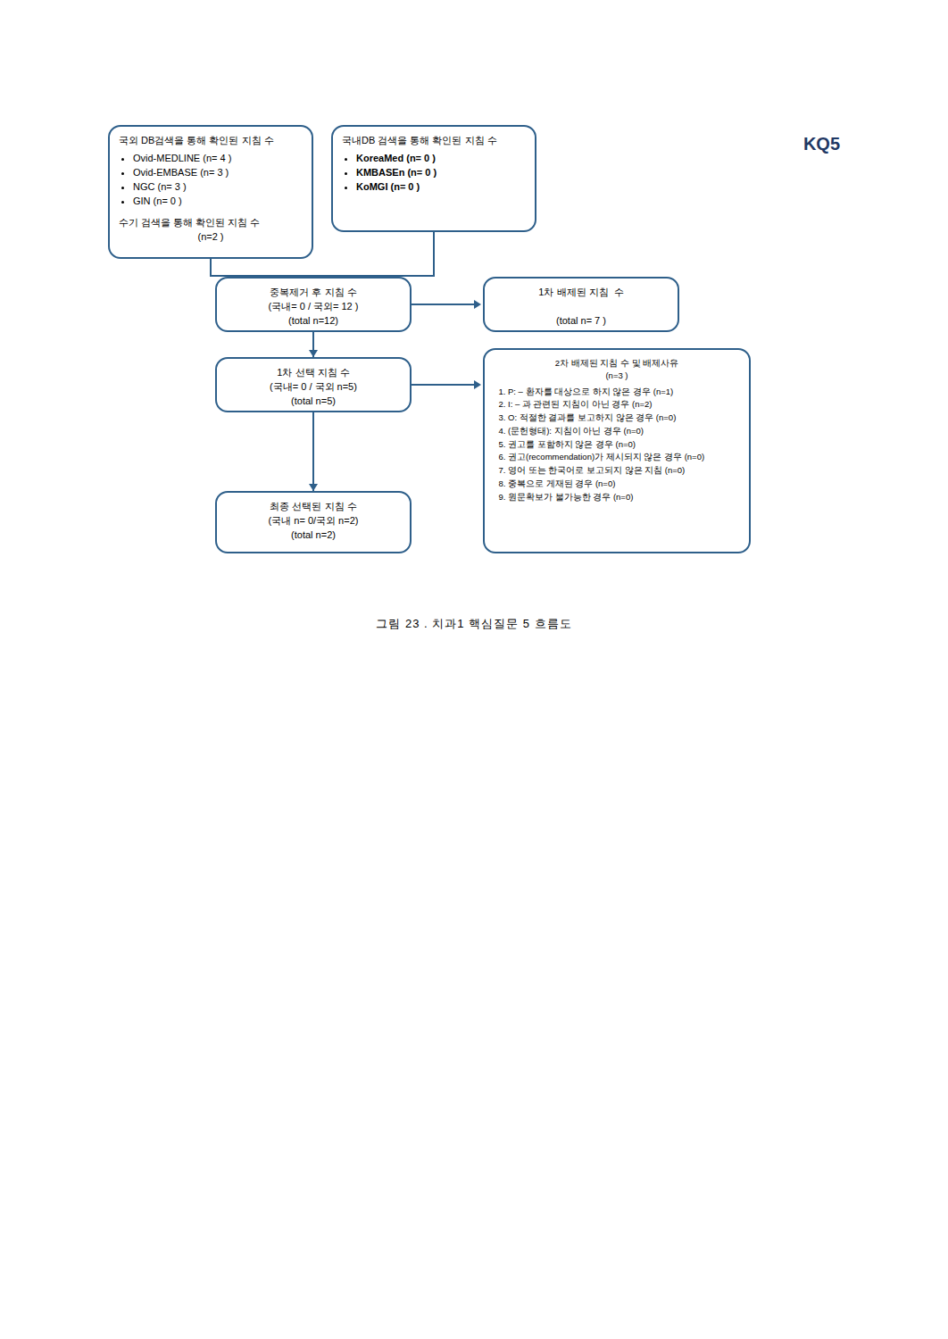KQ5
국외 DB검색을 통해 확인된 지침 수
Ovid-MEDLINE (n= 4 )
Ovid-EMBASE (n= 3 )
NGC (n= 3 )
GIN (n= 0 )
수기 검색을 통해 확인된 지침 수
(n=2 )
국내DB 검색을 통해 확인된 지침 수
KoreaMed (n= 0 )
KMBASEn (n= 0 )
KoMGI (n= 0 )
중복제거 후 지침 수
(국내= 0 / 국외= 12 )
(total n=12)
1차 배제된 지침 수
(total n= 7 )
1차 선택 지침 수
(국내= 0 / 국외 n=5)
(total n=5)
2차 배제된 지침 수 및 배제사유
(n=3 )
P: – 환자를 대상으로 하지 않은 경우 (n=1)
I: – 과 관련된 지침이 아닌 경우 (n=2)
O: 적절한 결과를 보고하지 않은 경우 (n=0)
(문헌형태): 지침이 아닌 경우 (n=0)
권고를 포함하지 않은 경우 (n=0)
권고(recommendation)가 제시되지 않은 경우 (n=0)
영어 또는 한국어로 보고되지 않은 지침 (n=0)
중복으로 게재된 경우 (n=0)
원문확보가 불가능한 경우 (n=0)
최종 선택된 지침 수
(국내 n= 0/국외 n=2)
(total n=2)
그림 23 . 치과1 핵심질문 5 흐름도